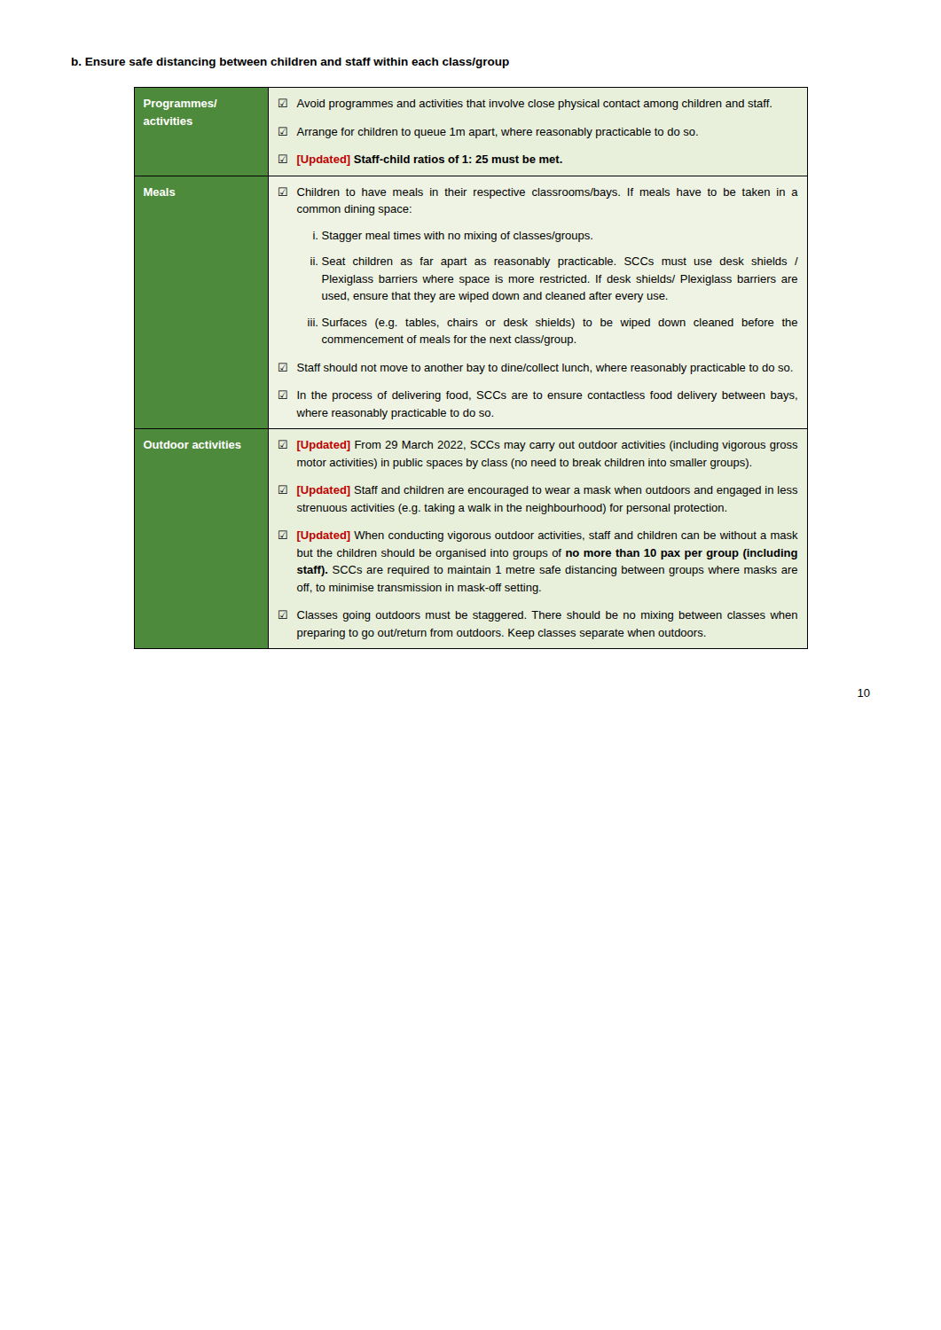b. Ensure safe distancing between children and staff within each class/group
| Programmes/ activities | Avoid programmes and activities that involve close physical contact among children and staff. Arrange for children to queue 1m apart, where reasonably practicable to do so. [Updated] Staff-child ratios of 1: 25 must be met. |
| Meals | Children to have meals in their respective classrooms/bays. If meals have to be taken in a common dining space: Stagger meal times with no mixing of classes/groups. Seat children as far apart as reasonably practicable. SCCs must use desk shields / Plexiglass barriers where space is more restricted. If desk shields/ Plexiglass barriers are used, ensure that they are wiped down and cleaned after every use. Surfaces (e.g. tables, chairs or desk shields) to be wiped down cleaned before the commencement of meals for the next class/group. Staff should not move to another bay to dine/collect lunch, where reasonably practicable to do so. In the process of delivering food, SCCs are to ensure contactless food delivery between bays, where reasonably practicable to do so. |
| Outdoor activities | [Updated] From 29 March 2022, SCCs may carry out outdoor activities (including vigorous gross motor activities) in public spaces by class (no need to break children into smaller groups). [Updated] Staff and children are encouraged to wear a mask when outdoors and engaged in less strenuous activities (e.g. taking a walk in the neighbourhood) for personal protection. [Updated] When conducting vigorous outdoor activities, staff and children can be without a mask but the children should be organised into groups of no more than 10 pax per group (including staff). SCCs are required to maintain 1 metre safe distancing between groups where masks are off, to minimise transmission in mask-off setting. Classes going outdoors must be staggered. There should be no mixing between classes when preparing to go out/return from outdoors. Keep classes separate when outdoors. |
10